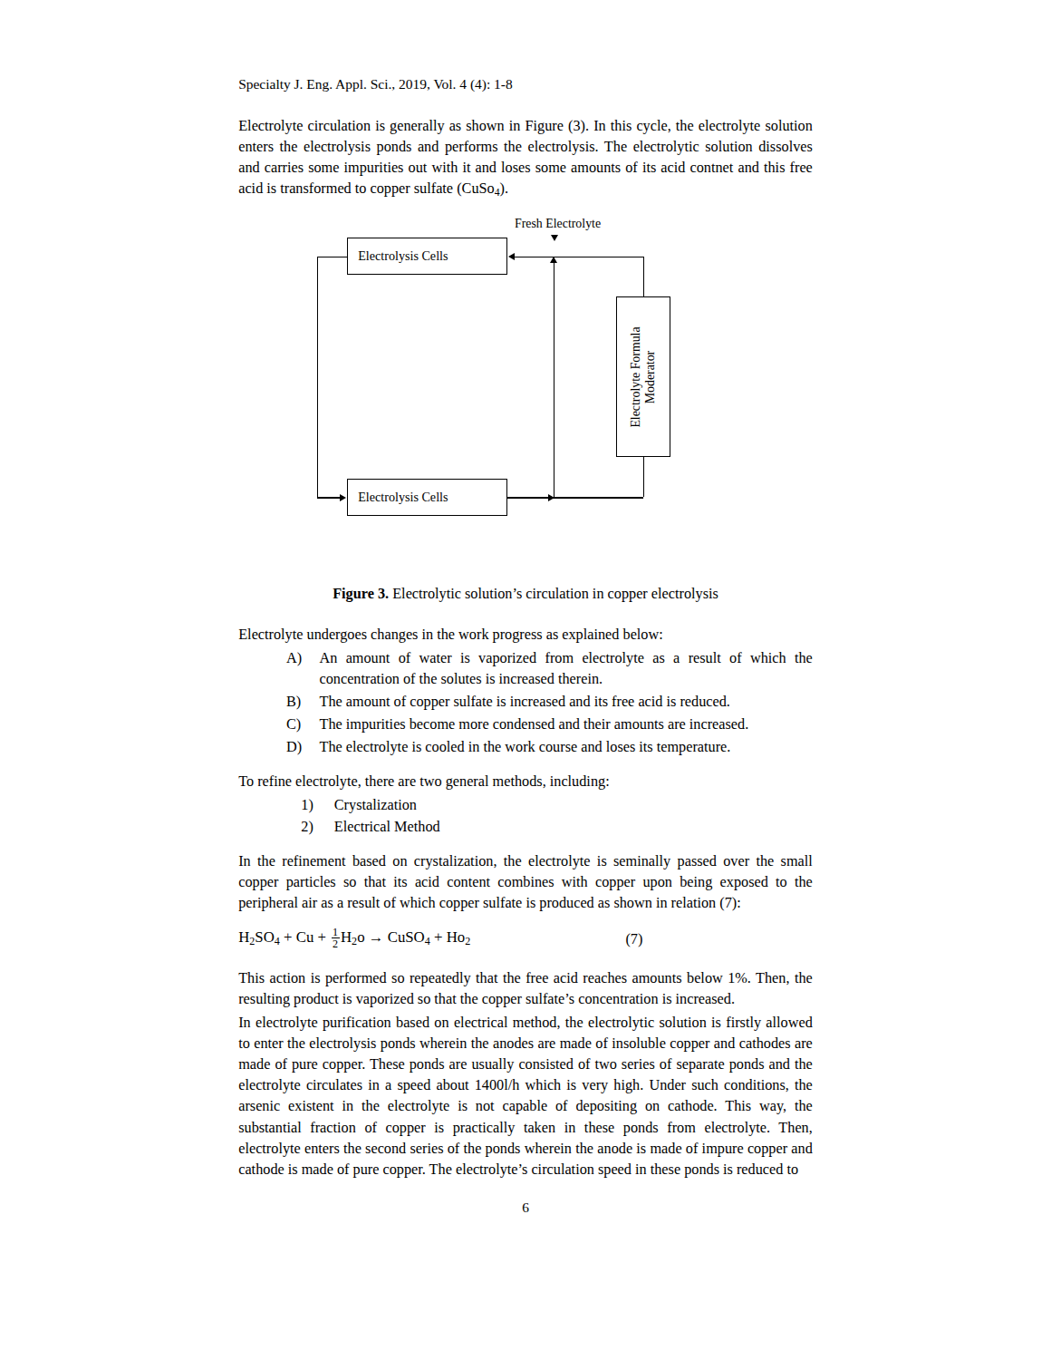Specialty J. Eng. Appl. Sci., 2019, Vol. 4 (4): 1-8
Electrolyte circulation is generally as shown in Figure (3). In this cycle, the electrolyte solution enters the electrolysis ponds and performs the electrolysis. The electrolytic solution dissolves and carries some impurities out with it and loses some amounts of its acid contnet and this free acid is transformed to copper sulfate (CuSo4).
Fresh Electrolyte
Electrolysis Cells
Electrolysis Cells
Electrolyte Formula
Moderator
Figure 3. Electrolytic solution’s circulation in copper electrolysis
Electrolyte undergoes changes in the work progress as explained below:
A) An amount of water is vaporized from electrolyte as a result of which the concentration of the solutes is increased therein.
B) The amount of copper sulfate is increased and its free acid is reduced.
C) The impurities become more condensed and their amounts are increased.
D) The electrolyte is cooled in the work course and loses its temperature.
To refine electrolyte, there are two general methods, including:
1) Crystalization
2) Electrical Method
In the refinement based on crystalization, the electrolyte is seminally passed over the small copper particles so that its acid content combines with copper upon being exposed to the peripheral air as a result of which copper sulfate is produced as shown in relation (7):
H2SO4 + Cu + 12 H2o → CuSO4 + Ho2 (7)
This action is performed so repeatedly that the free acid reaches amounts below 1%. Then, the resulting product is vaporized so that the copper sulfate’s concentration is increased.
In electrolyte purification based on electrical method, the electrolytic solution is firstly allowed to enter the electrolysis ponds wherein the anodes are made of insoluble copper and cathodes are made of pure copper. These ponds are usually consisted of two series of separate ponds and the electrolyte circulates in a speed about 1400l/h which is very high. Under such conditions, the arsenic existent in the electrolyte is not capable of depositing on cathode. This way, the substantial fraction of copper is practically taken in these ponds from electrolyte. Then, electrolyte enters the second series of the ponds wherein the anode is made of impure copper and cathode is made of pure copper. The electrolyte’s circulation speed in these ponds is reduced to
6